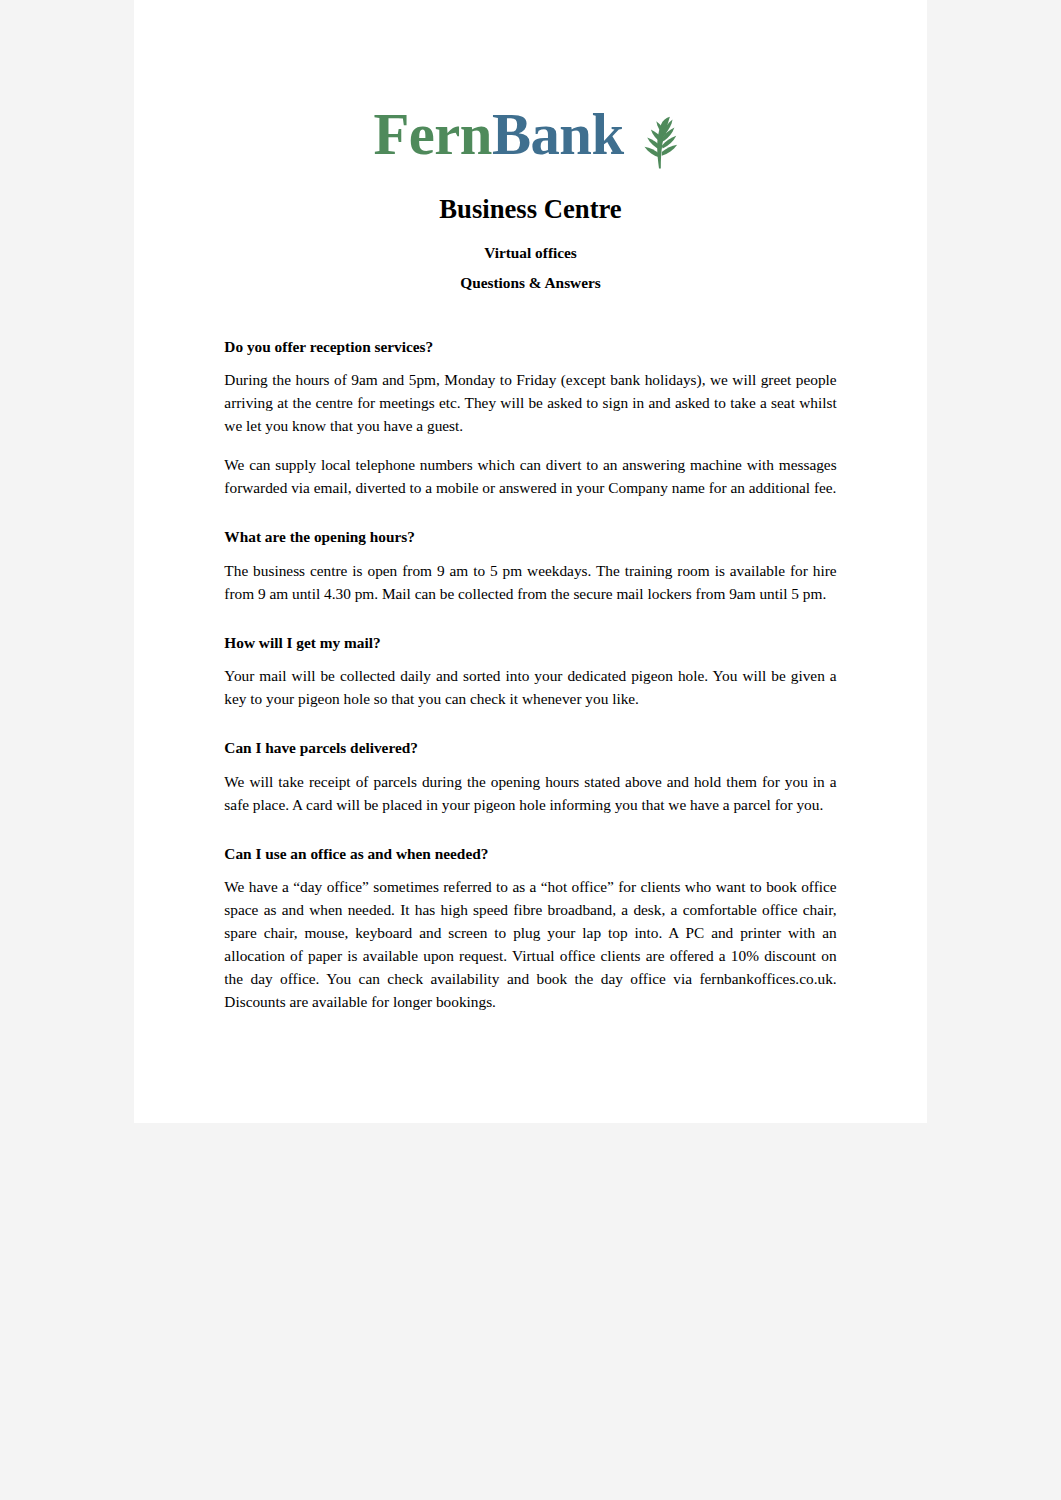Fern Bank
Business Centre
Virtual offices
Questions & Answers
Do you offer reception services?
During the hours of 9am and 5pm, Monday to Friday (except bank holidays), we will greet people arriving at the centre for meetings etc. They will be asked to sign in and asked to take a seat whilst we let you know that you have a guest.
We can supply local telephone numbers which can divert to an answering machine with messages forwarded via email, diverted to a mobile or answered in your Company name for an additional fee.
What are the opening hours?
The business centre is open from 9 am to 5 pm weekdays. The training room is available for hire from 9 am until 4.30 pm. Mail can be collected from the secure mail lockers from 9am until 5 pm.
How will I get my mail?
Your mail will be collected daily and sorted into your dedicated pigeon hole. You will be given a key to your pigeon hole so that you can check it whenever you like.
Can I have parcels delivered?
We will take receipt of parcels during the opening hours stated above and hold them for you in a safe place. A card will be placed in your pigeon hole informing you that we have a parcel for you.
Can I use an office as and when needed?
We have a “day office” sometimes referred to as a “hot office” for clients who want to book office space as and when needed. It has high speed fibre broadband, a desk, a comfortable office chair, spare chair, mouse, keyboard and screen to plug your lap top into. A PC and printer with an allocation of paper is available upon request. Virtual office clients are offered a 10% discount on the day office. You can check availability and book the day office via fernbankoffices.co.uk. Discounts are available for longer bookings.